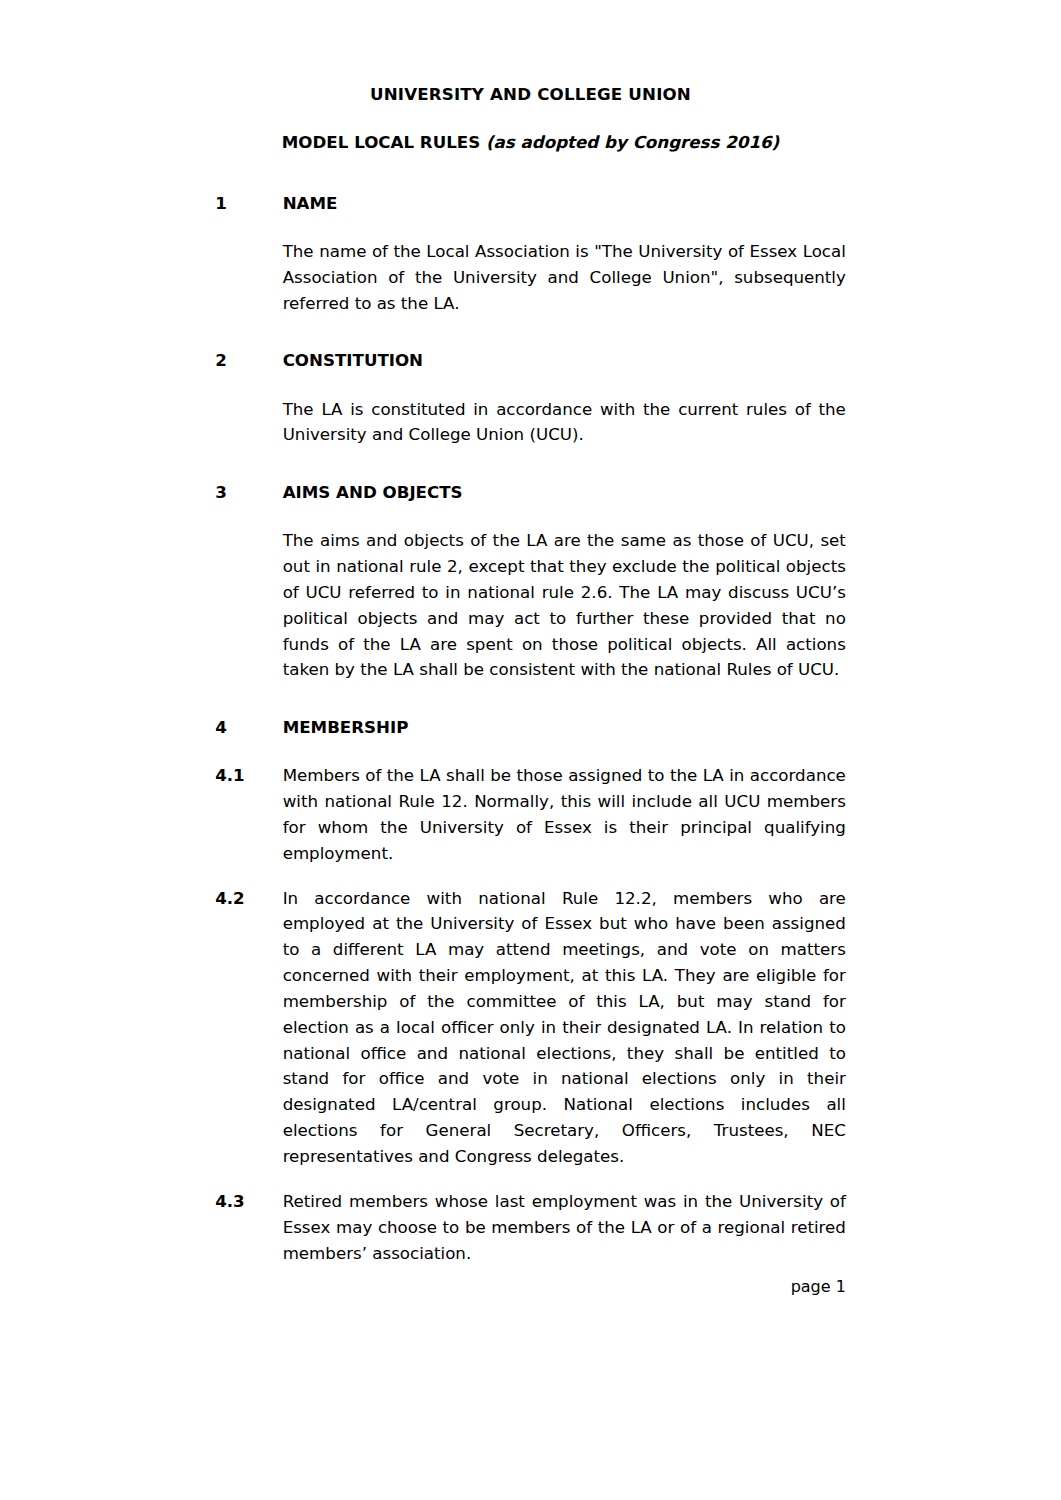UNIVERSITY AND COLLEGE UNION
MODEL LOCAL RULES (as adopted by Congress 2016)
1
NAME
The name of the Local Association is "The University of Essex Local Association of the University and College Union", subsequently referred to as the LA.
2
CONSTITUTION
The LA is constituted in accordance with the current rules of the University and College Union (UCU).
3
AIMS AND OBJECTS
The aims and objects of the LA are the same as those of UCU, set out in national rule 2, except that they exclude the political objects of UCU referred to in national rule 2.6. The LA may discuss UCU’s political objects and may act to further these provided that no funds of the LA are spent on those political objects. All actions taken by the LA shall be consistent with the national Rules of UCU.
4
MEMBERSHIP
4.1
Members of the LA shall be those assigned to the LA in accordance with national Rule 12. Normally, this will include all UCU members for whom the University of Essex is their principal qualifying employment.
4.2
In accordance with national Rule 12.2, members who are employed at the University of Essex but who have been assigned to a different LA may attend meetings, and vote on matters concerned with their employment, at this LA. They are eligible for membership of the committee of this LA, but may stand for election as a local officer only in their designated LA. In relation to national office and national elections, they shall be entitled to stand for office and vote in national elections only in their designated LA/central group. National elections includes all elections for General Secretary, Officers, Trustees, NEC representatives and Congress delegates.
4.3
Retired members whose last employment was in the University of Essex may choose to be members of the LA or of a regional retired members’ association.
page 1